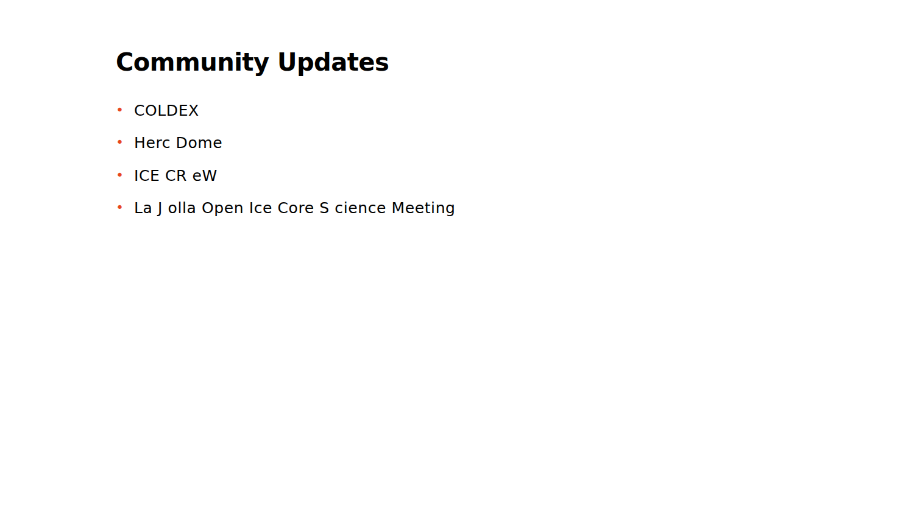Community Updates
COLDEX
Herc Dome
ICE CR eW
La J olla Open Ice Core S cience Meeting